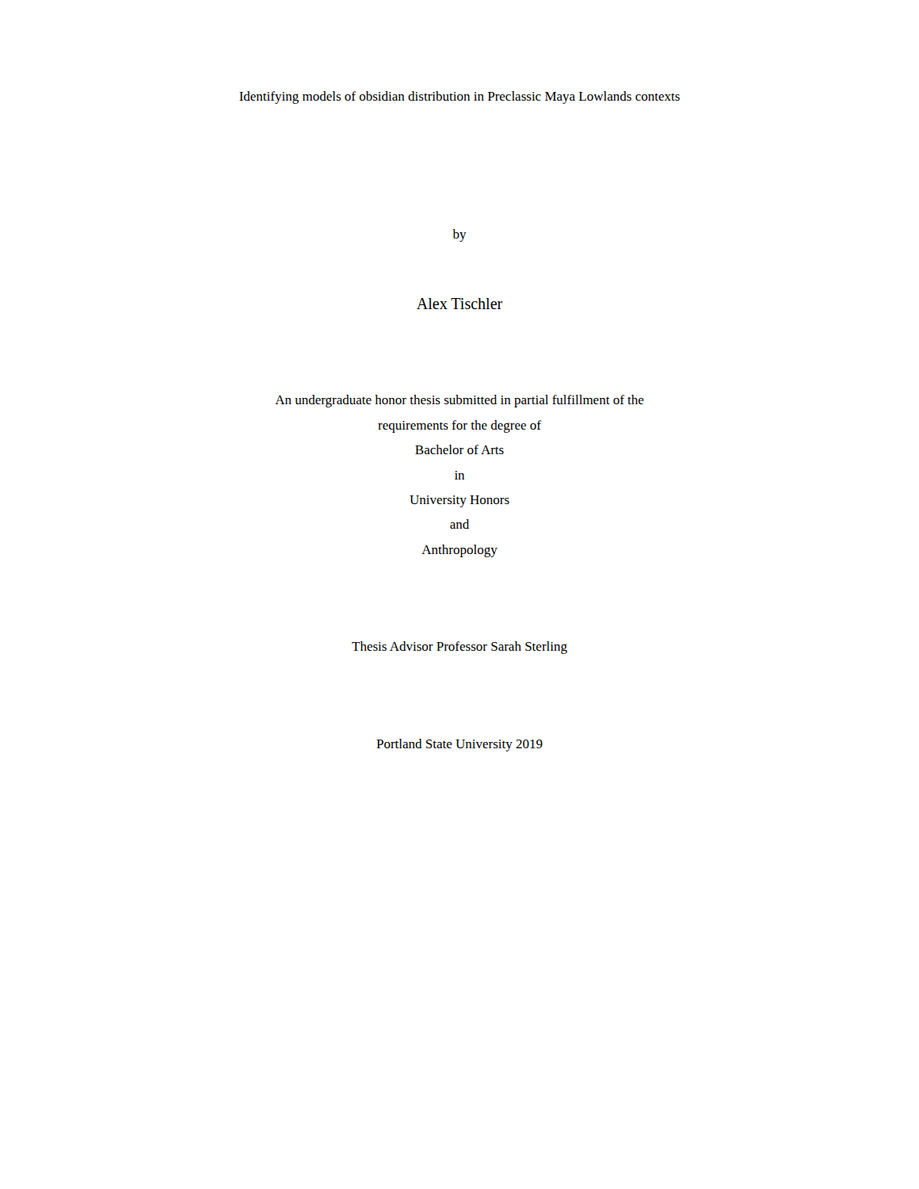Identifying models of obsidian distribution in Preclassic Maya Lowlands contexts
by
Alex Tischler
An undergraduate honor thesis submitted in partial fulfillment of the requirements for the degree of Bachelor of Arts in University Honors and Anthropology
Thesis Advisor Professor Sarah Sterling
Portland State University 2019